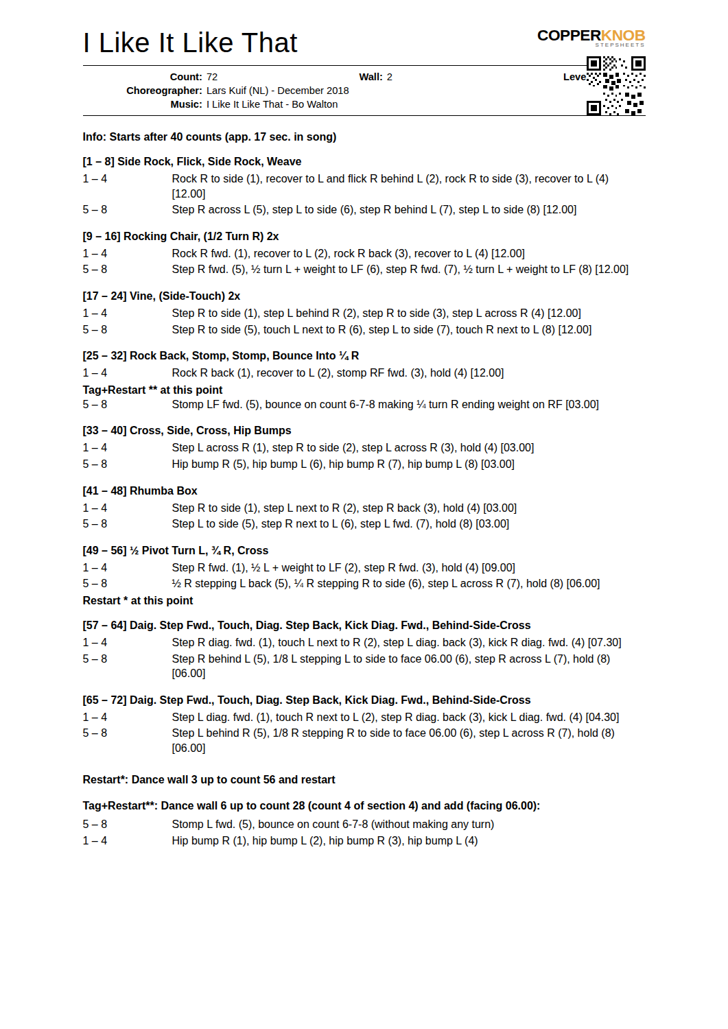COPPER KNOB
STEPSHEETS
I Like It Like That
| Count: | 72 | Wall: | 2 | Level: | Improver |
| Choreographer: | Lars Kuif (NL) - December 2018 |
| Music: | I Like It Like That - Bo Walton |
Info: Starts after 40 counts (app. 17 sec. in song)
[1 – 8] Side Rock, Flick, Side Rock, Weave
| 1 – 4 | Rock R to side (1), recover to L and flick R behind L (2), rock R to side (3), recover to L (4) [12.00] |
| 5 – 8 | Step R across L (5), step L to side (6), step R behind L (7), step L to side (8) [12.00] |
[9 – 16] Rocking Chair, (1/2 Turn R) 2x
| 1 – 4 | Rock R fwd. (1), recover to L (2), rock R back (3), recover to L (4) [12.00] |
| 5 – 8 | Step R fwd. (5), ½ turn L + weight to LF (6), step R fwd. (7), ½ turn L + weight to LF (8) [12.00] |
[17 – 24] Vine, (Side-Touch) 2x
| 1 – 4 | Step R to side (1), step L behind R (2), step R to side (3), step L across R (4) [12.00] |
| 5 – 8 | Step R to side (5), touch L next to R (6), step L to side (7), touch R next to L (8) [12.00] |
[25 – 32] Rock Back, Stomp, Stomp, Bounce Into ¼ R
| 1 – 4 | Rock R back (1), recover to L (2), stomp RF fwd. (3), hold (4) [12.00] |
Tag+Restart ** at this point
| 5 – 8 | Stomp LF fwd. (5), bounce on count 6-7-8 making ¼ turn R ending weight on RF [03.00] |
[33 – 40] Cross, Side, Cross, Hip Bumps
| 1 – 4 | Step L across R (1), step R to side (2), step L across R (3), hold (4) [03.00] |
| 5 – 8 | Hip bump R (5), hip bump L (6), hip bump R (7), hip bump L (8) [03.00] |
[41 – 48] Rhumba Box
| 1 – 4 | Step R to side (1), step L next to R (2), step R back (3), hold (4) [03.00] |
| 5 – 8 | Step L to side (5), step R next to L (6), step L fwd. (7), hold (8) [03.00] |
[49 – 56] ½ Pivot Turn L, ¾ R, Cross
| 1 – 4 | Step R fwd. (1), ½ L + weight to LF (2), step R fwd. (3), hold (4) [09.00] |
| 5 – 8 | ½ R stepping L back (5), ¼ R stepping R to side (6), step L across R (7), hold (8) [06.00] |
Restart * at this point
[57 – 64] Daig. Step Fwd., Touch, Diag. Step Back, Kick Diag. Fwd., Behind-Side-Cross
| 1 – 4 | Step R diag. fwd. (1), touch L next to R (2), step L diag. back (3), kick R diag. fwd. (4) [07.30] |
| 5 – 8 | Step R behind L (5), 1/8 L stepping L to side to face 06.00 (6), step R across L (7), hold (8) [06.00] |
[65 – 72] Daig. Step Fwd., Touch, Diag. Step Back, Kick Diag. Fwd., Behind-Side-Cross
| 1 – 4 | Step L diag. fwd. (1), touch R next to L (2), step R diag. back (3), kick L diag. fwd. (4) [04.30] |
| 5 – 8 | Step L behind R (5), 1/8 R stepping R to side to face 06.00 (6), step L across R (7), hold (8) [06.00] |
Restart*: Dance wall 3 up to count 56 and restart
Tag+Restart**: Dance wall 6 up to count 28 (count 4 of section 4) and add (facing 06.00):
| 5 – 8 | Stomp L fwd. (5), bounce on count 6-7-8 (without making any turn) |
| 1 – 4 | Hip bump R (1), hip bump L (2), hip bump R (3), hip bump L (4) |